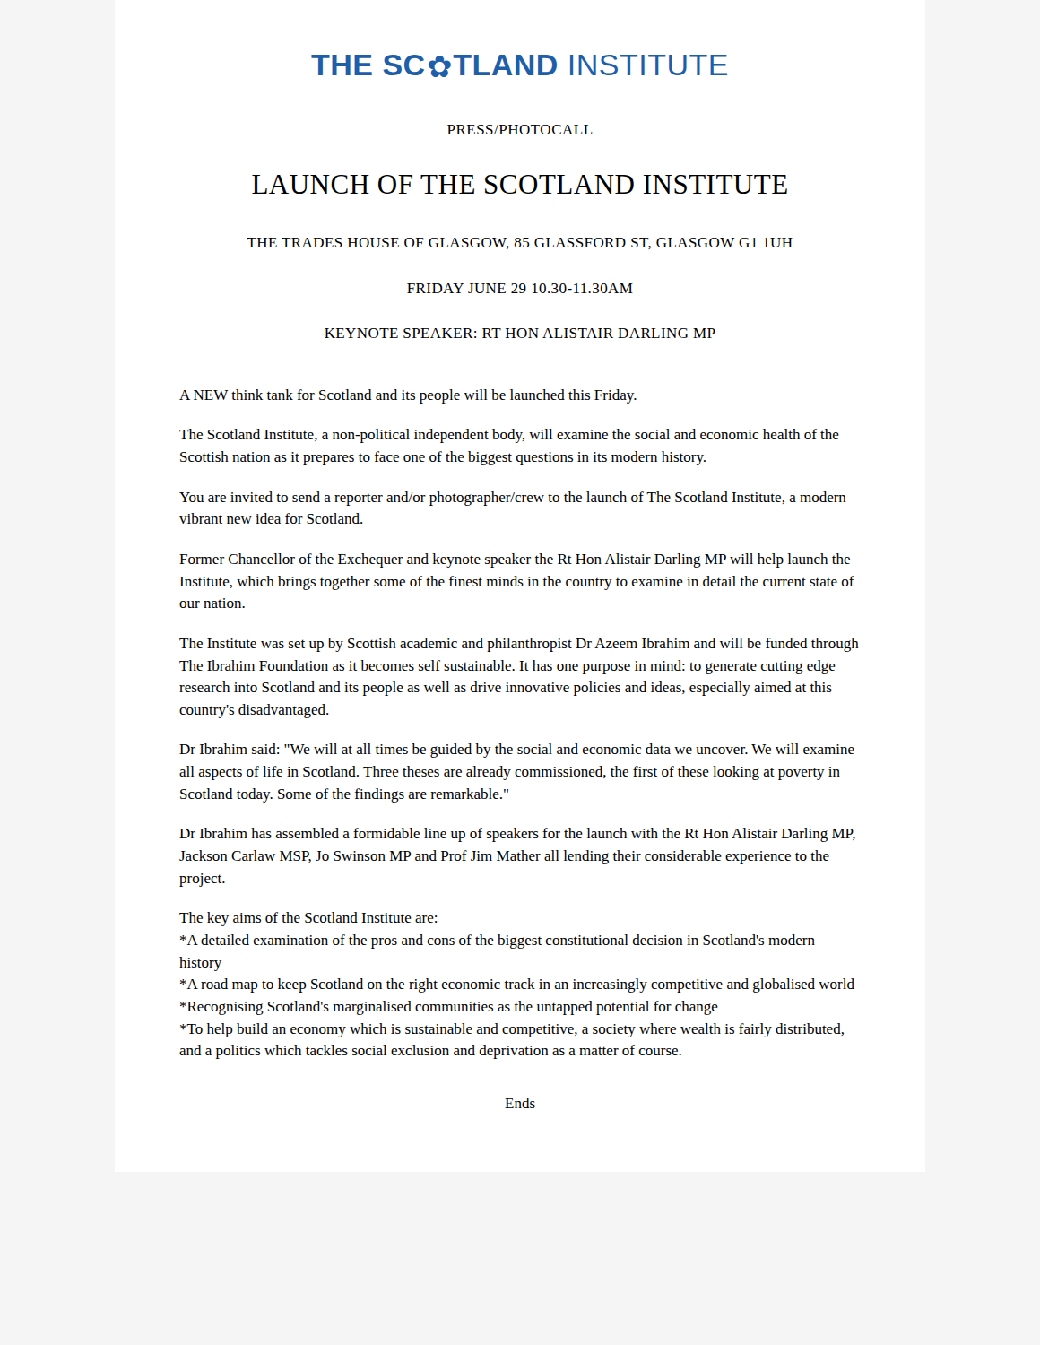THE SC✿TLAND INSTITUTE
PRESS/PHOTOCALL
LAUNCH OF THE SCOTLAND INSTITUTE
THE TRADES HOUSE OF GLASGOW, 85 GLASSFORD ST, GLASGOW G1 1UH
FRIDAY JUNE 29 10.30-11.30AM
KEYNOTE SPEAKER: RT HON ALISTAIR DARLING MP
A NEW think tank for Scotland and its people will be launched this Friday.
The Scotland Institute, a non-political independent body, will examine the social and economic health of the Scottish nation as it prepares to face one of the biggest questions in its modern history.
You are invited to send a reporter and/or photographer/crew to the launch of The Scotland Institute, a modern vibrant new idea for Scotland.
Former Chancellor of the Exchequer and keynote speaker the Rt Hon Alistair Darling MP will help launch the Institute, which brings together some of the finest minds in the country to examine in detail the current state of our nation.
The Institute was set up by Scottish academic and philanthropist Dr Azeem Ibrahim and will be funded through The Ibrahim Foundation as it becomes self sustainable. It has one purpose in mind: to generate cutting edge research into Scotland and its people as well as drive innovative policies and ideas, especially aimed at this country's disadvantaged.
Dr Ibrahim said: "We will at all times be guided by the social and economic data we uncover. We will examine all aspects of life in Scotland. Three theses are already commissioned, the first of these looking at poverty in Scotland today. Some of the findings are remarkable."
Dr Ibrahim has assembled a formidable line up of speakers for the launch with the Rt Hon Alistair Darling MP, Jackson Carlaw MSP, Jo Swinson MP and Prof Jim Mather all lending their considerable experience to the project.
The key aims of the Scotland Institute are:
*A detailed examination of the pros and cons of the biggest constitutional decision in Scotland's modern history
*A road map to keep Scotland on the right economic track in an increasingly competitive and globalised world
*Recognising Scotland's marginalised communities as the untapped potential for change
*To help build an economy which is sustainable and competitive, a society where wealth is fairly distributed, and a politics which tackles social exclusion and deprivation as a matter of course.
Ends